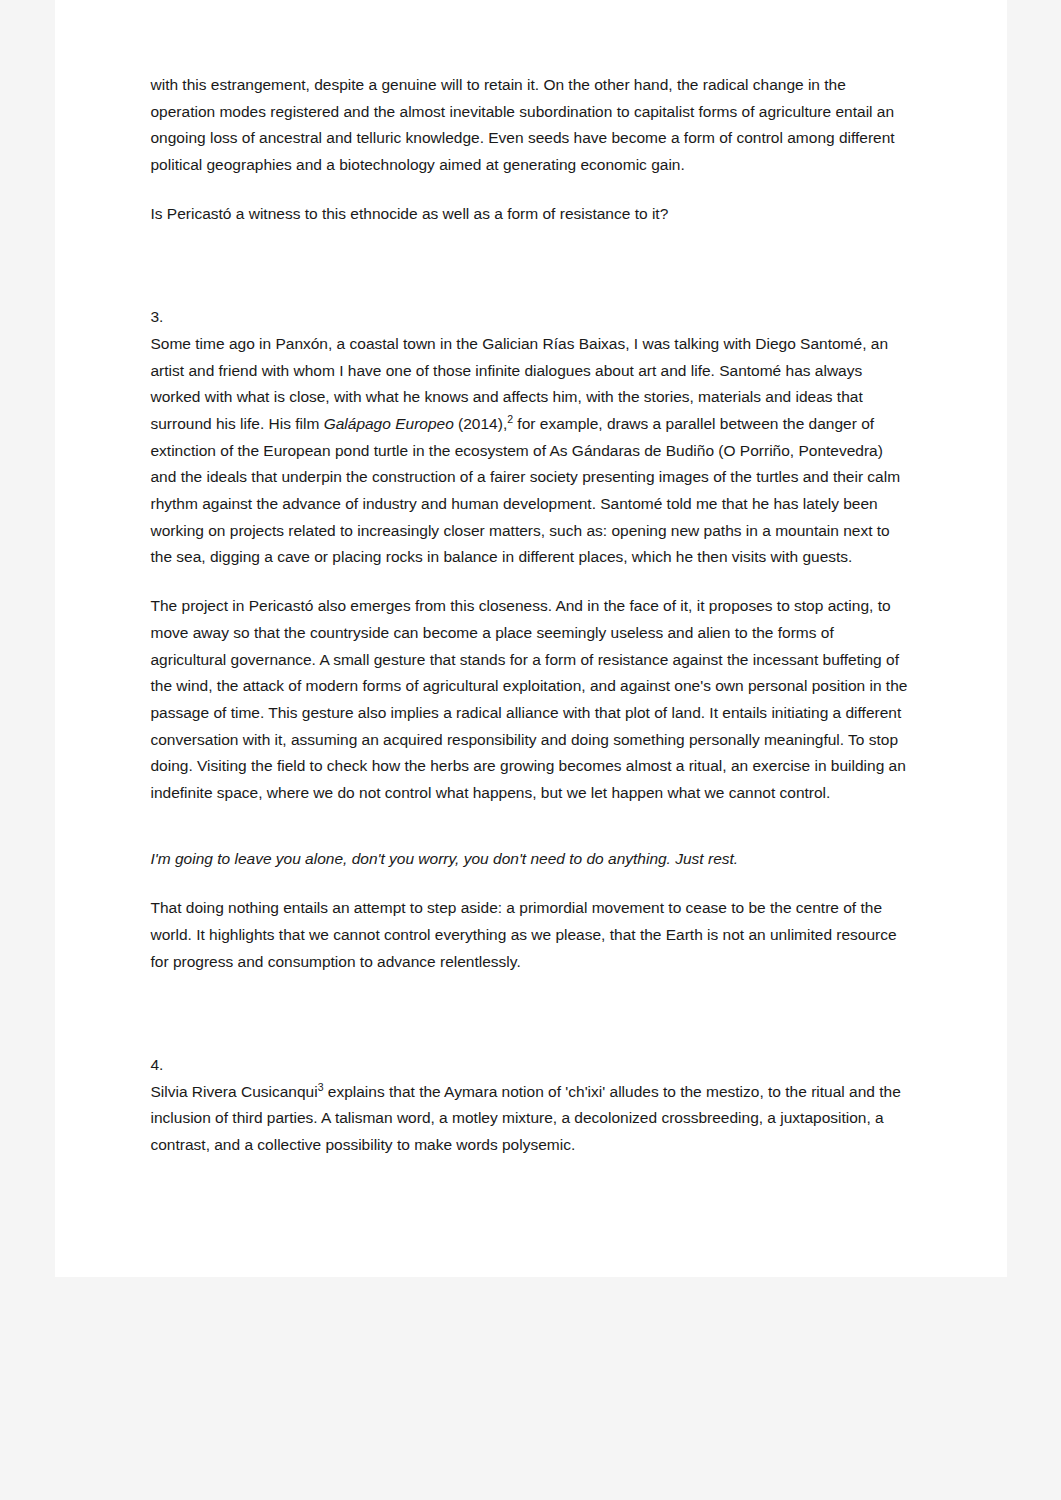with this estrangement, despite a genuine will to retain it. On the other hand, the radical change in the operation modes registered and the almost inevitable subordination to capitalist forms of agriculture entail an ongoing loss of ancestral and telluric knowledge. Even seeds have become a form of control among different political geographies and a biotechnology aimed at generating economic gain.
Is Pericastó a witness to this ethnocide as well as a form of resistance to it?
3.
Some time ago in Panxón, a coastal town in the Galician Rías Baixas, I was talking with Diego Santomé, an artist and friend with whom I have one of those infinite dialogues about art and life. Santomé has always worked with what is close, with what he knows and affects him, with the stories, materials and ideas that surround his life. His film Galápago Europeo (2014),2 for example, draws a parallel between the danger of extinction of the European pond turtle in the ecosystem of As Gándaras de Budiño (O Porriño, Pontevedra) and the ideals that underpin the construction of a fairer society presenting images of the turtles and their calm rhythm against the advance of industry and human development. Santomé told me that he has lately been working on projects related to increasingly closer matters, such as: opening new paths in a mountain next to the sea, digging a cave or placing rocks in balance in different places, which he then visits with guests.
The project in Pericastó also emerges from this closeness. And in the face of it, it proposes to stop acting, to move away so that the countryside can become a place seemingly useless and alien to the forms of agricultural governance. A small gesture that stands for a form of resistance against the incessant buffeting of the wind, the attack of modern forms of agricultural exploitation, and against one's own personal position in the passage of time. This gesture also implies a radical alliance with that plot of land. It entails initiating a different conversation with it, assuming an acquired responsibility and doing something personally meaningful. To stop doing. Visiting the field to check how the herbs are growing becomes almost a ritual, an exercise in building an indefinite space, where we do not control what happens, but we let happen what we cannot control.
I'm going to leave you alone, don't you worry, you don't need to do anything. Just rest.
That doing nothing entails an attempt to step aside: a primordial movement to cease to be the centre of the world. It highlights that we cannot control everything as we please, that the Earth is not an unlimited resource for progress and consumption to advance relentlessly.
4.
Silvia Rivera Cusicanqui3 explains that the Aymara notion of 'ch'ixi' alludes to the mestizo, to the ritual and the inclusion of third parties. A talisman word, a motley mixture, a decolonized crossbreeding, a juxtaposition, a contrast, and a collective possibility to make words polysemic.